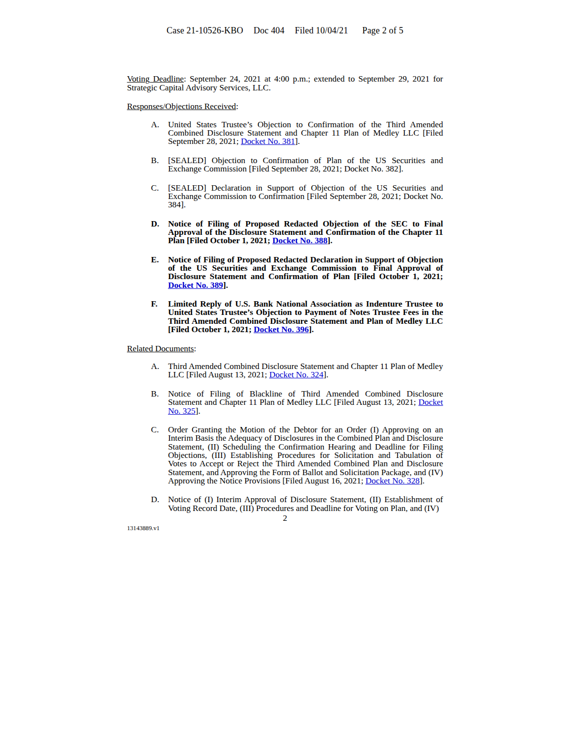Case 21-10526-KBO Doc 404 Filed 10/04/21 Page 2 of 5
Voting Deadline: September 24, 2021 at 4:00 p.m.; extended to September 29, 2021 for Strategic Capital Advisory Services, LLC.
Responses/Objections Received:
A. United States Trustee’s Objection to Confirmation of the Third Amended Combined Disclosure Statement and Chapter 11 Plan of Medley LLC [Filed September 28, 2021; Docket No. 381].
B.[SEALED] Objection to Confirmation of Plan of the US Securities and Exchange Commission [Filed September 28, 2021; Docket No. 382].
C.[SEALED] Declaration in Support of Objection of the US Securities and Exchange Commission to Confirmation [Filed September 28, 2021; Docket No. 384].
D. Notice of Filing of Proposed Redacted Objection of the SEC to Final Approval of the Disclosure Statement and Confirmation of the Chapter 11 Plan [Filed October 1, 2021; Docket No. 388].
E. Notice of Filing of Proposed Redacted Declaration in Support of Objection of the US Securities and Exchange Commission to Final Approval of Disclosure Statement and Confirmation of Plan [Filed October 1, 2021; Docket No. 389].
F. Limited Reply of U.S. Bank National Association as Indenture Trustee to United States Trustee’s Objection to Payment of Notes Trustee Fees in the Third Amended Combined Disclosure Statement and Plan of Medley LLC [Filed October 1, 2021; Docket No. 396].
Related Documents:
A. Third Amended Combined Disclosure Statement and Chapter 11 Plan of Medley LLC [Filed August 13, 2021; Docket No. 324].
B. Notice of Filing of Blackline of Third Amended Combined Disclosure Statement and Chapter 11 Plan of Medley LLC [Filed August 13, 2021; Docket No. 325].
C. Order Granting the Motion of the Debtor for an Order (I) Approving on an Interim Basis the Adequacy of Disclosures in the Combined Plan and Disclosure Statement, (II) Scheduling the Confirmation Hearing and Deadline for Filing Objections, (III) Establishing Procedures for Solicitation and Tabulation of Votes to Accept or Reject the Third Amended Combined Plan and Disclosure Statement, and Approving the Form of Ballot and Solicitation Package, and (IV) Approving the Notice Provisions [Filed August 16, 2021; Docket No. 328].
D. Notice of (I) Interim Approval of Disclosure Statement, (II) Establishment of Voting Record Date, (III) Procedures and Deadline for Voting on Plan, and (IV)
2
13143889.v1